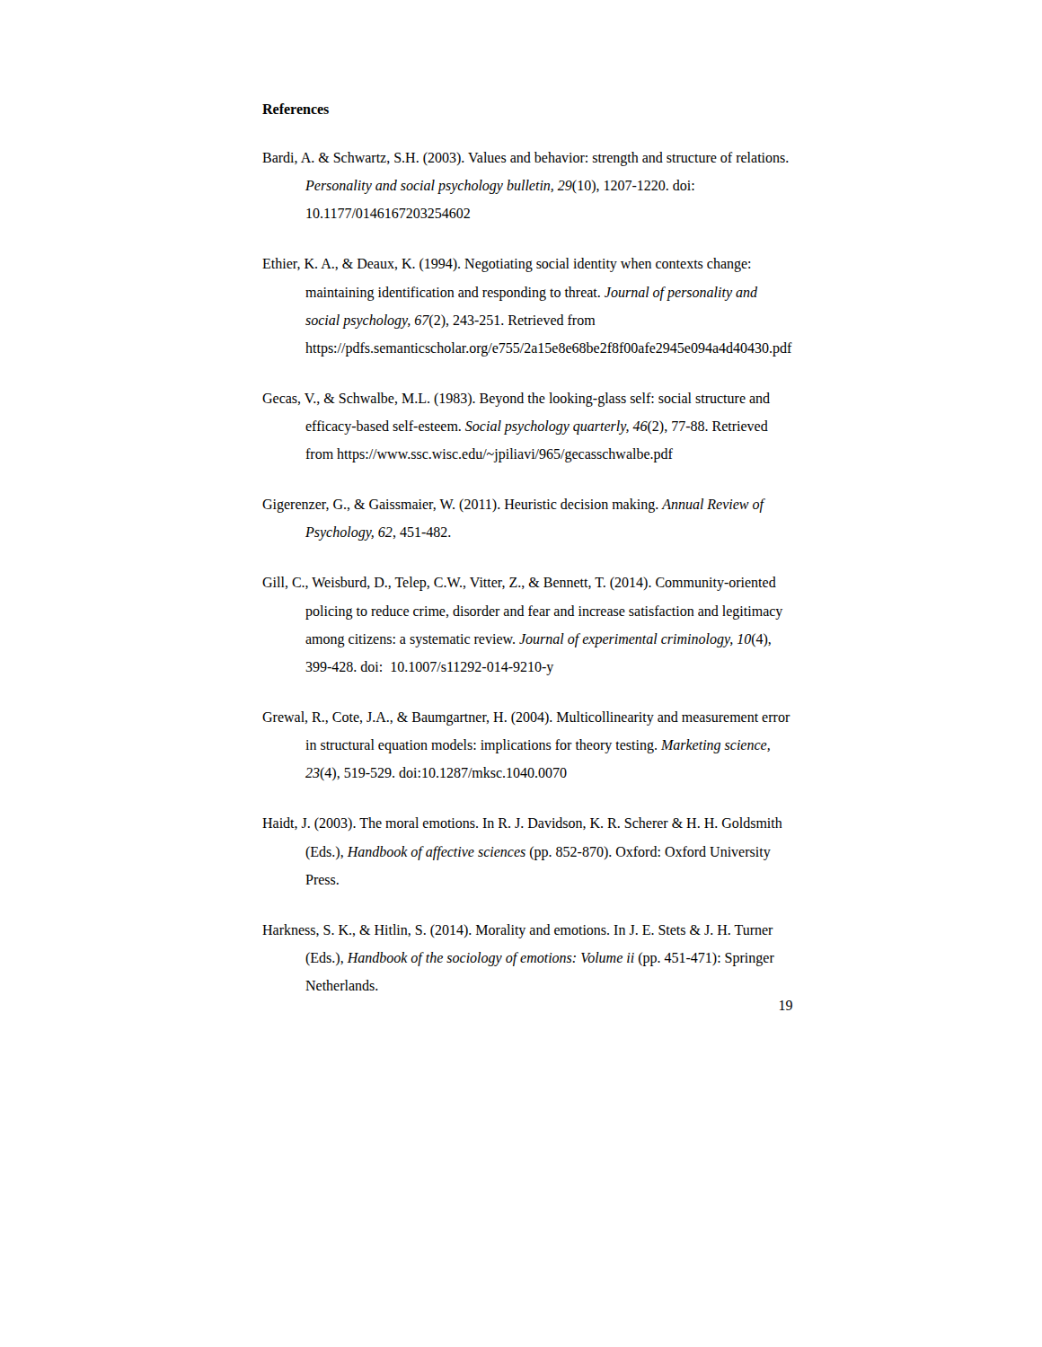References
Bardi, A. & Schwartz, S.H. (2003). Values and behavior: strength and structure of relations. Personality and social psychology bulletin, 29(10), 1207-1220. doi: 10.1177/0146167203254602
Ethier, K. A., & Deaux, K. (1994). Negotiating social identity when contexts change: maintaining identification and responding to threat. Journal of personality and social psychology, 67(2), 243-251. Retrieved from https://pdfs.semanticscholar.org/e755/2a15e8e68be2f8f00afe2945e094a4d40430.pdf
Gecas, V., & Schwalbe, M.L. (1983). Beyond the looking-glass self: social structure and efficacy-based self-esteem. Social psychology quarterly, 46(2), 77-88. Retrieved from https://www.ssc.wisc.edu/~jpiliavi/965/gecasschwalbe.pdf
Gigerenzer, G., & Gaissmaier, W. (2011). Heuristic decision making. Annual Review of Psychology, 62, 451-482.
Gill, C., Weisburd, D., Telep, C.W., Vitter, Z., & Bennett, T. (2014). Community-oriented policing to reduce crime, disorder and fear and increase satisfaction and legitimacy among citizens: a systematic review. Journal of experimental criminology, 10(4), 399-428. doi: 10.1007/s11292-014-9210-y
Grewal, R., Cote, J.A., & Baumgartner, H. (2004). Multicollinearity and measurement error in structural equation models: implications for theory testing. Marketing science, 23(4), 519-529. doi:10.1287/mksc.1040.0070
Haidt, J. (2003). The moral emotions. In R. J. Davidson, K. R. Scherer & H. H. Goldsmith (Eds.), Handbook of affective sciences (pp. 852-870). Oxford: Oxford University Press.
Harkness, S. K., & Hitlin, S. (2014). Morality and emotions. In J. E. Stets & J. H. Turner (Eds.), Handbook of the sociology of emotions: Volume ii (pp. 451-471): Springer Netherlands.
19